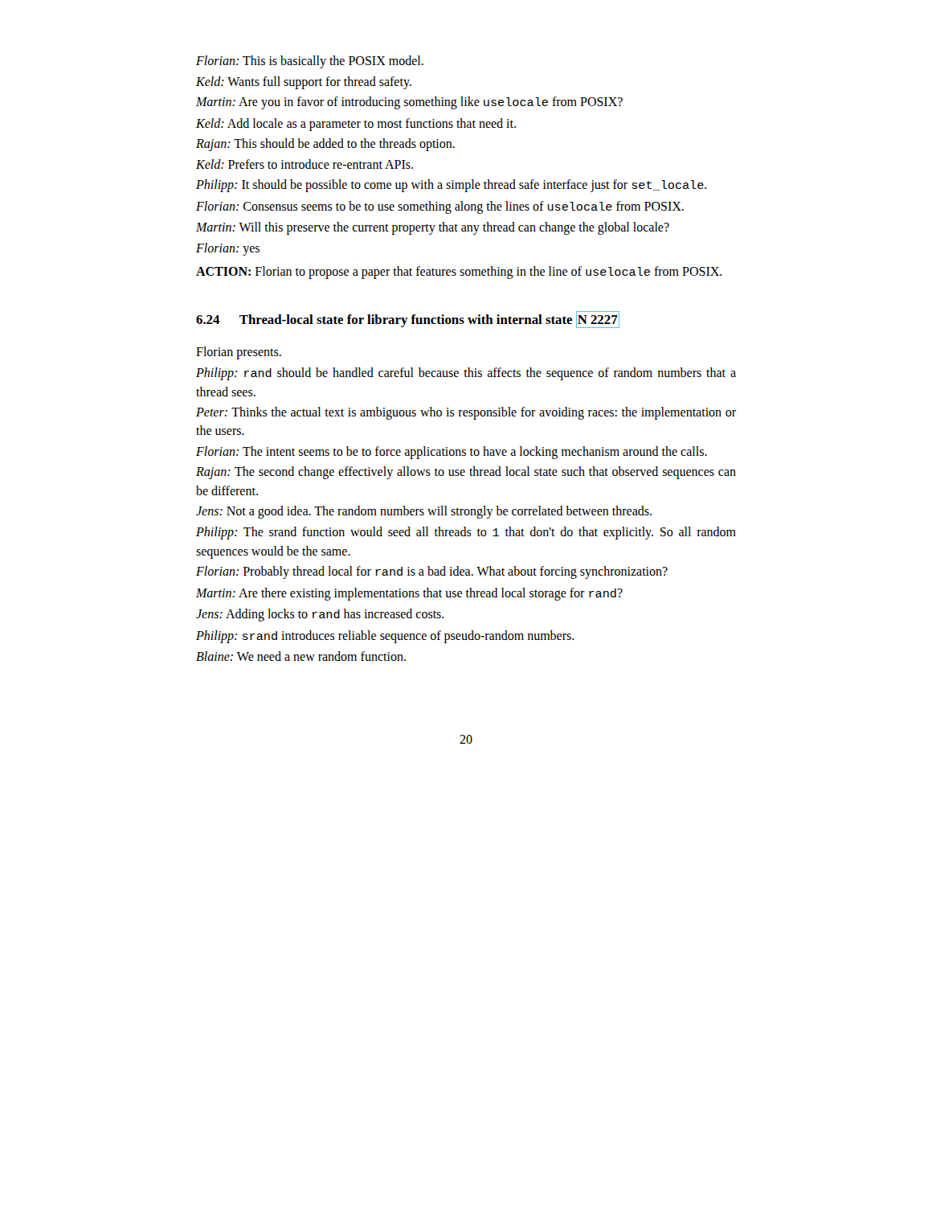Florian: This is basically the POSIX model.
Keld: Wants full support for thread safety.
Martin: Are you in favor of introducing something like uselocale from POSIX?
Keld: Add locale as a parameter to most functions that need it.
Rajan: This should be added to the threads option.
Keld: Prefers to introduce re-entrant APIs.
Philipp: It should be possible to come up with a simple thread safe interface just for set_locale.
Florian: Consensus seems to be to use something along the lines of uselocale from POSIX.
Martin: Will this preserve the current property that any thread can change the global locale?
Florian: yes
ACTION: Florian to propose a paper that features something in the line of uselocale from POSIX.
6.24 Thread-local state for library functions with internal state N 2227
Florian presents.
Philipp: rand should be handled careful because this affects the sequence of random numbers that a thread sees.
Peter: Thinks the actual text is ambiguous who is responsible for avoiding races: the implementation or the users.
Florian: The intent seems to be to force applications to have a locking mechanism around the calls.
Rajan: The second change effectively allows to use thread local state such that observed sequences can be different.
Jens: Not a good idea. The random numbers will strongly be correlated between threads.
Philipp: The srand function would seed all threads to 1 that don't do that explicitly. So all random sequences would be the same.
Florian: Probably thread local for rand is a bad idea. What about forcing synchronization?
Martin: Are there existing implementations that use thread local storage for rand?
Jens: Adding locks to rand has increased costs.
Philipp: srand introduces reliable sequence of pseudo-random numbers.
Blaine: We need a new random function.
20